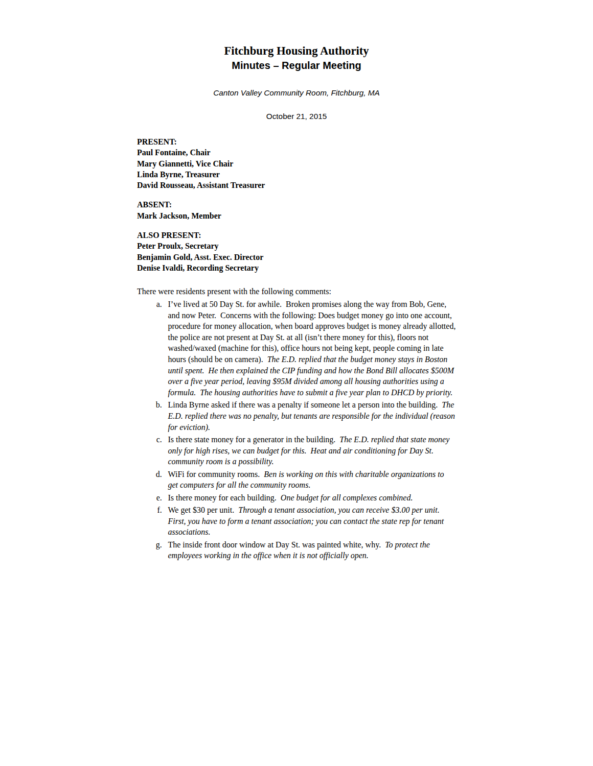Fitchburg Housing Authority
Minutes – Regular Meeting
Canton Valley Community Room, Fitchburg, MA
October 21, 2015
PRESENT:
Paul Fontaine, Chair
Mary Giannetti, Vice Chair
Linda Byrne, Treasurer
David Rousseau, Assistant Treasurer
ABSENT:
Mark Jackson, Member
ALSO PRESENT:
Peter Proulx, Secretary
Benjamin Gold, Asst. Exec. Director
Denise Ivaldi, Recording Secretary
There were residents present with the following comments:
I’ve lived at 50 Day St. for awhile. Broken promises along the way from Bob, Gene, and now Peter. Concerns with the following: Does budget money go into one account, procedure for money allocation, when board approves budget is money already allotted, the police are not present at Day St. at all (isn’t there money for this), floors not washed/waxed (machine for this), office hours not being kept, people coming in late hours (should be on camera). The E.D. replied that the budget money stays in Boston until spent. He then explained the CIP funding and how the Bond Bill allocates $500M over a five year period, leaving $95M divided among all housing authorities using a formula. The housing authorities have to submit a five year plan to DHCD by priority.
Linda Byrne asked if there was a penalty if someone let a person into the building. The E.D. replied there was no penalty, but tenants are responsible for the individual (reason for eviction).
Is there state money for a generator in the building. The E.D. replied that state money only for high rises, we can budget for this. Heat and air conditioning for Day St. community room is a possibility.
WiFi for community rooms. Ben is working on this with charitable organizations to get computers for all the community rooms.
Is there money for each building. One budget for all complexes combined.
We get $30 per unit. Through a tenant association, you can receive $3.00 per unit. First, you have to form a tenant association; you can contact the state rep for tenant associations.
The inside front door window at Day St. was painted white, why. To protect the employees working in the office when it is not officially open.